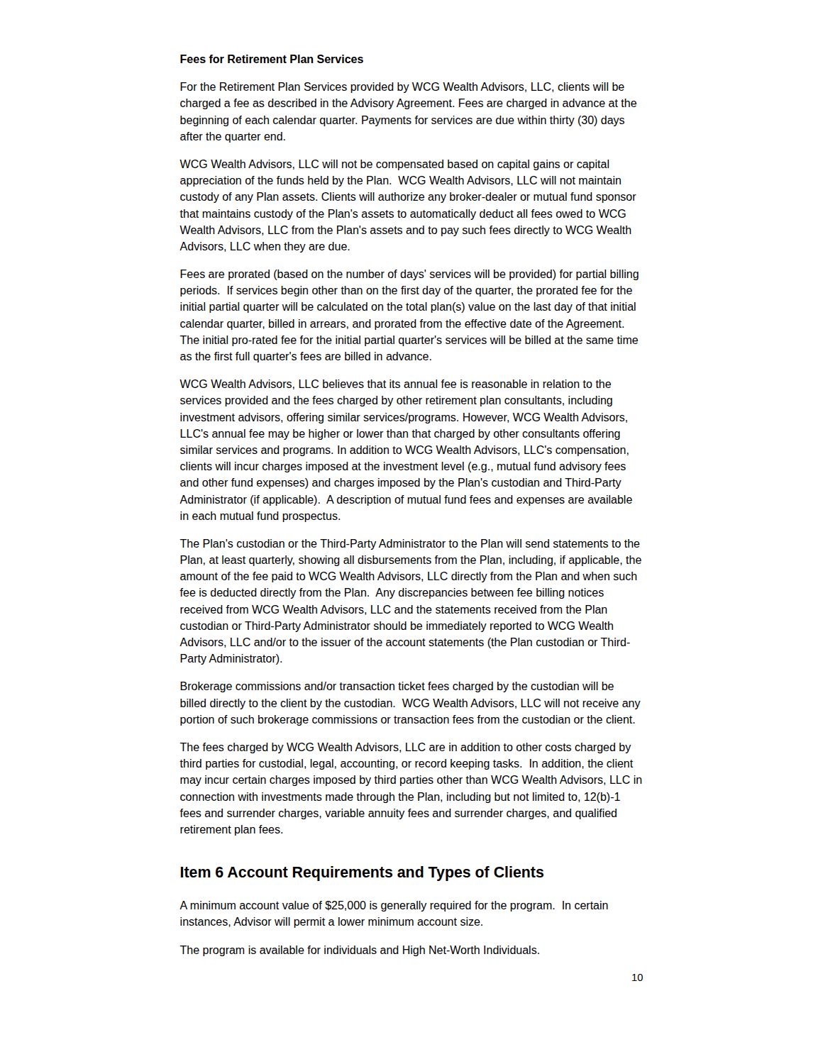Fees for Retirement Plan Services
For the Retirement Plan Services provided by WCG Wealth Advisors, LLC, clients will be charged a fee as described in the Advisory Agreement. Fees are charged in advance at the beginning of each calendar quarter. Payments for services are due within thirty (30) days after the quarter end.
WCG Wealth Advisors, LLC will not be compensated based on capital gains or capital appreciation of the funds held by the Plan. WCG Wealth Advisors, LLC will not maintain custody of any Plan assets. Clients will authorize any broker-dealer or mutual fund sponsor that maintains custody of the Plan's assets to automatically deduct all fees owed to WCG Wealth Advisors, LLC from the Plan's assets and to pay such fees directly to WCG Wealth Advisors, LLC when they are due.
Fees are prorated (based on the number of days' services will be provided) for partial billing periods. If services begin other than on the first day of the quarter, the prorated fee for the initial partial quarter will be calculated on the total plan(s) value on the last day of that initial calendar quarter, billed in arrears, and prorated from the effective date of the Agreement. The initial pro-rated fee for the initial partial quarter's services will be billed at the same time as the first full quarter's fees are billed in advance.
WCG Wealth Advisors, LLC believes that its annual fee is reasonable in relation to the services provided and the fees charged by other retirement plan consultants, including investment advisors, offering similar services/programs. However, WCG Wealth Advisors, LLC's annual fee may be higher or lower than that charged by other consultants offering similar services and programs. In addition to WCG Wealth Advisors, LLC's compensation, clients will incur charges imposed at the investment level (e.g., mutual fund advisory fees and other fund expenses) and charges imposed by the Plan's custodian and Third-Party Administrator (if applicable). A description of mutual fund fees and expenses are available in each mutual fund prospectus.
The Plan's custodian or the Third-Party Administrator to the Plan will send statements to the Plan, at least quarterly, showing all disbursements from the Plan, including, if applicable, the amount of the fee paid to WCG Wealth Advisors, LLC directly from the Plan and when such fee is deducted directly from the Plan. Any discrepancies between fee billing notices received from WCG Wealth Advisors, LLC and the statements received from the Plan custodian or Third-Party Administrator should be immediately reported to WCG Wealth Advisors, LLC and/or to the issuer of the account statements (the Plan custodian or Third-Party Administrator).
Brokerage commissions and/or transaction ticket fees charged by the custodian will be billed directly to the client by the custodian. WCG Wealth Advisors, LLC will not receive any portion of such brokerage commissions or transaction fees from the custodian or the client.
The fees charged by WCG Wealth Advisors, LLC are in addition to other costs charged by third parties for custodial, legal, accounting, or record keeping tasks. In addition, the client may incur certain charges imposed by third parties other than WCG Wealth Advisors, LLC in connection with investments made through the Plan, including but not limited to, 12(b)-1 fees and surrender charges, variable annuity fees and surrender charges, and qualified retirement plan fees.
Item 6 Account Requirements and Types of Clients
A minimum account value of $25,000 is generally required for the program. In certain instances, Advisor will permit a lower minimum account size.
The program is available for individuals and High Net-Worth Individuals.
10